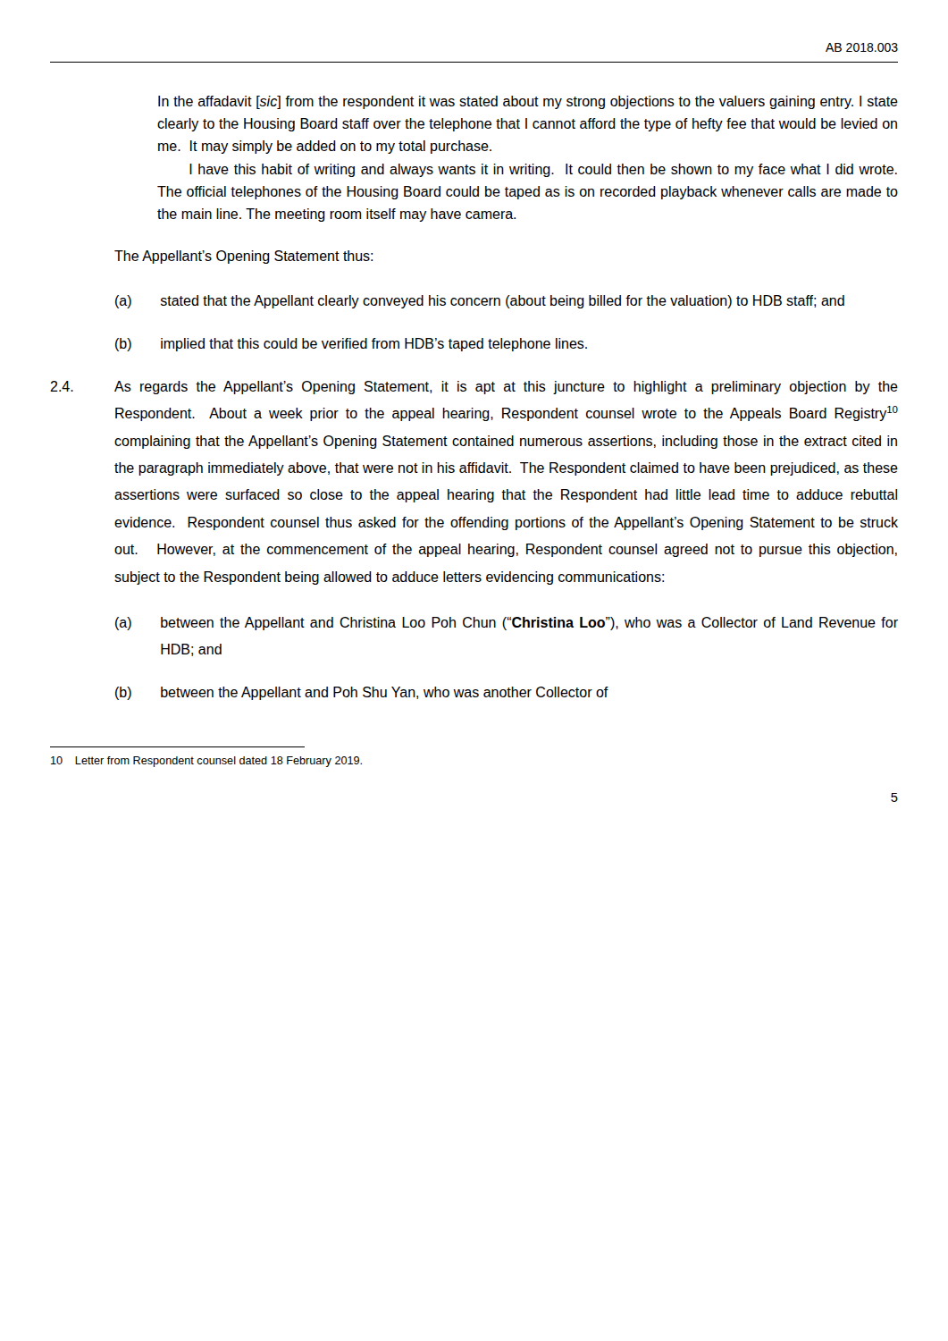AB 2018.003
In the affadavit [sic] from the respondent it was stated about my strong objections to the valuers gaining entry. I state clearly to the Housing Board staff over the telephone that I cannot afford the type of hefty fee that would be levied on me. It may simply be added on to my total purchase.
I have this habit of writing and always wants it in writing. It could then be shown to my face what I did wrote. The official telephones of the Housing Board could be taped as is on recorded playback whenever calls are made to the main line. The meeting room itself may have camera.
The Appellant’s Opening Statement thus:
(a)
stated that the Appellant clearly conveyed his concern (about being billed for the valuation) to HDB staff; and
(b)
implied that this could be verified from HDB’s taped telephone lines.
2.4.
As regards the Appellant’s Opening Statement, it is apt at this juncture to highlight a preliminary objection by the Respondent. About a week prior to the appeal hearing, Respondent counsel wrote to the Appeals Board Registry10 complaining that the Appellant’s Opening Statement contained numerous assertions, including those in the extract cited in the paragraph immediately above, that were not in his affidavit. The Respondent claimed to have been prejudiced, as these assertions were surfaced so close to the appeal hearing that the Respondent had little lead time to adduce rebuttal evidence. Respondent counsel thus asked for the offending portions of the Appellant’s Opening Statement to be struck out. However, at the commencement of the appeal hearing, Respondent counsel agreed not to pursue this objection, subject to the Respondent being allowed to adduce letters evidencing communications:
(a)
between the Appellant and Christina Loo Poh Chun (“Christina Loo”), who was a Collector of Land Revenue for HDB; and
(b)
between the Appellant and Poh Shu Yan, who was another Collector of
10
Letter from Respondent counsel dated 18 February 2019.
5